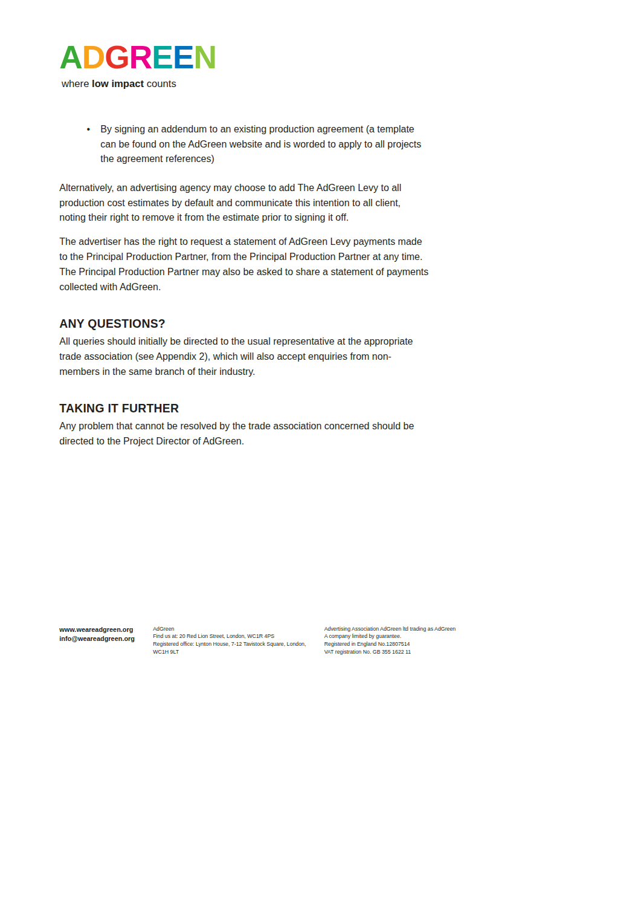ADGREEN
where low impact counts
By signing an addendum to an existing production agreement (a template can be found on the AdGreen website and is worded to apply to all projects the agreement references)
Alternatively, an advertising agency may choose to add The AdGreen Levy to all production cost estimates by default and communicate this intention to all client, noting their right to remove it from the estimate prior to signing it off.
The advertiser has the right to request a statement of AdGreen Levy payments made to the Principal Production Partner, from the Principal Production Partner at any time. The Principal Production Partner may also be asked to share a statement of payments collected with AdGreen.
ANY QUESTIONS?
All queries should initially be directed to the usual representative at the appropriate trade association (see Appendix 2), which will also accept enquiries from non-members in the same branch of their industry.
TAKING IT FURTHER
Any problem that cannot be resolved by the trade association concerned should be directed to the Project Director of AdGreen.
www.weareadgreen.org
info@weareadgreen.org
AdGreen
Find us at: 20 Red Lion Street, London, WC1R 4PS
Registered office: Lynton House, 7-12 Tavistock Square, London,
WC1H 9LT
Advertising Association AdGreen ltd trading as AdGreen
A company limited by guarantee.
Registered in England No.12807514
VAT registration No. GB 355 1622 11